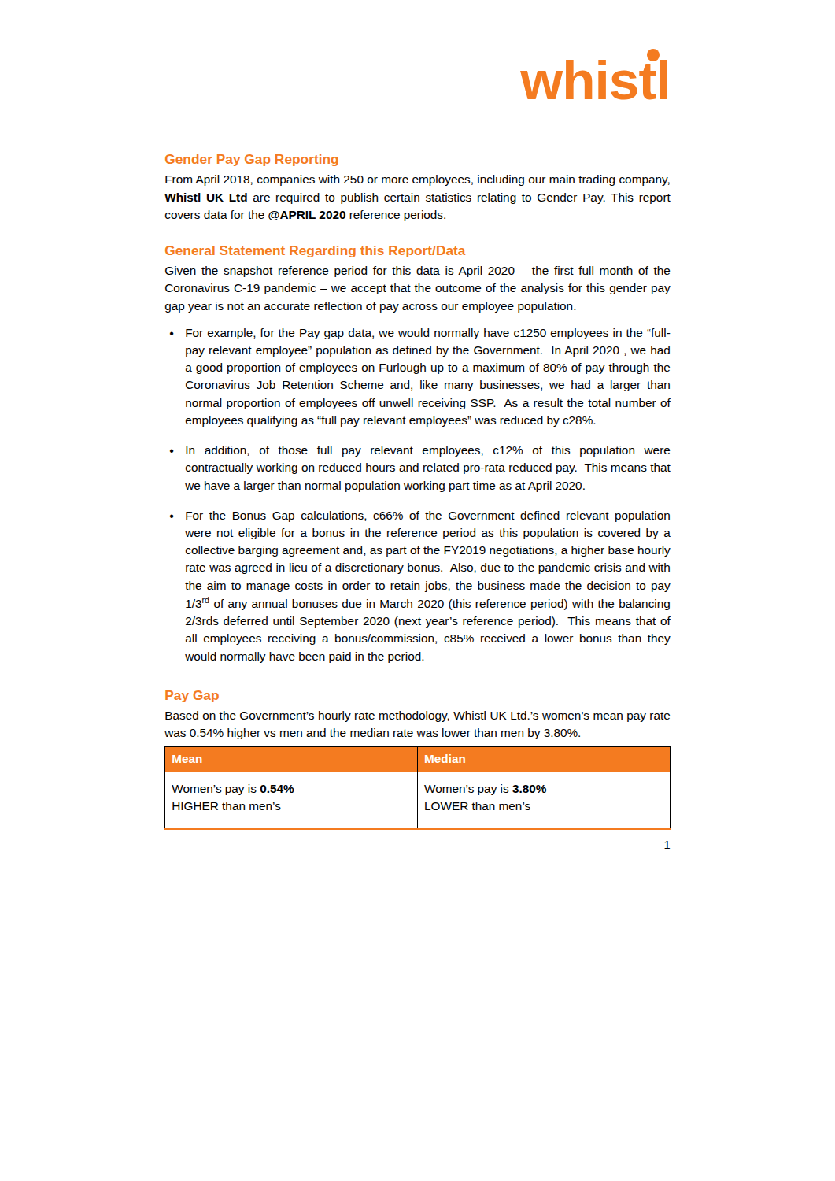whistl
Gender Pay Gap Reporting
From April 2018, companies with 250 or more employees, including our main trading company, Whistl UK Ltd are required to publish certain statistics relating to Gender Pay. This report covers data for the @APRIL 2020 reference periods.
General Statement Regarding this Report/Data
Given the snapshot reference period for this data is April 2020 – the first full month of the Coronavirus C-19 pandemic – we accept that the outcome of the analysis for this gender pay gap year is not an accurate reflection of pay across our employee population.
For example, for the Pay gap data, we would normally have c1250 employees in the “full-pay relevant employee” population as defined by the Government. In April 2020 , we had a good proportion of employees on Furlough up to a maximum of 80% of pay through the Coronavirus Job Retention Scheme and, like many businesses, we had a larger than normal proportion of employees off unwell receiving SSP. As a result the total number of employees qualifying as “full pay relevant employees” was reduced by c28%.
In addition, of those full pay relevant employees, c12% of this population were contractually working on reduced hours and related pro-rata reduced pay. This means that we have a larger than normal population working part time as at April 2020.
For the Bonus Gap calculations, c66% of the Government defined relevant population were not eligible for a bonus in the reference period as this population is covered by a collective barging agreement and, as part of the FY2019 negotiations, a higher base hourly rate was agreed in lieu of a discretionary bonus. Also, due to the pandemic crisis and with the aim to manage costs in order to retain jobs, the business made the decision to pay 1/3rd of any annual bonuses due in March 2020 (this reference period) with the balancing 2/3rds deferred until September 2020 (next year’s reference period). This means that of all employees receiving a bonus/commission, c85% received a lower bonus than they would normally have been paid in the period.
Pay Gap
Based on the Government’s hourly rate methodology, Whistl UK Ltd.’s women's mean pay rate was 0.54% higher vs men and the median rate was lower than men by 3.80%.
| Mean | Median |
| --- | --- |
| Women’s pay is 0.54% HIGHER than men’s | Women’s pay is 3.80% LOWER than men’s |
1